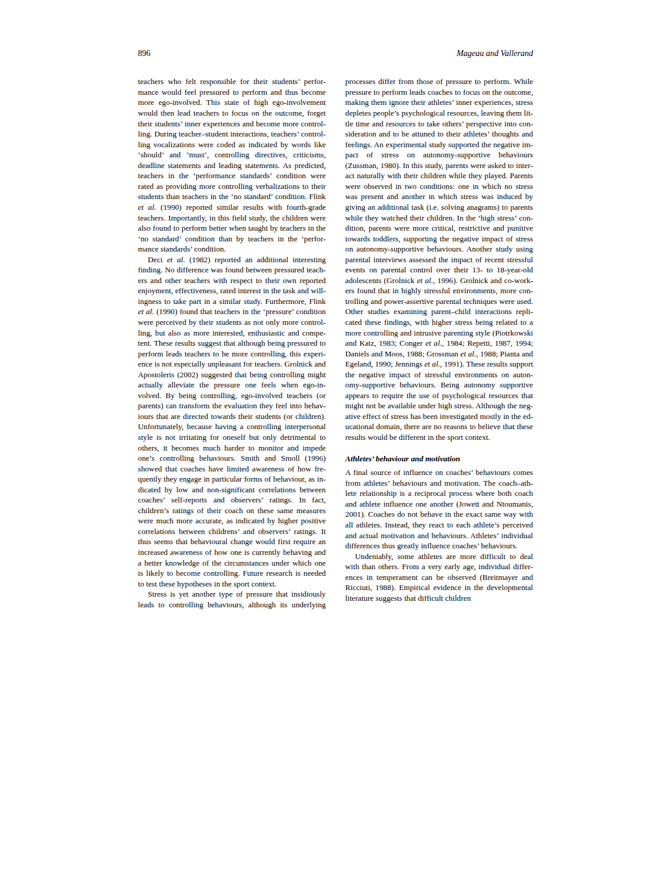896 Mageau and Vallerand
teachers who felt responsible for their students’ performance would feel pressured to perform and thus become more ego-involved. This state of high ego-involvement would then lead teachers to focus on the outcome, forget their students’ inner experiences and become more controlling. During teacher–student interactions, teachers’ controlling vocalizations were coded as indicated by words like ‘should’ and ‘must’, controlling directives, criticisms, deadline statements and leading statements. As predicted, teachers in the ‘performance standards’ condition were rated as providing more controlling verbalizations to their students than teachers in the ‘no standard’ condition. Flink et al. (1990) reported similar results with fourth-grade teachers. Importantly, in this field study, the children were also found to perform better when taught by teachers in the ‘no standard’ condition than by teachers in the ‘performance standards’ condition.
Deci et al. (1982) reported an additional interesting finding. No difference was found between pressured teachers and other teachers with respect to their own reported enjoyment, effectiveness, rated interest in the task and willingness to take part in a similar study. Furthermore, Flink et al. (1990) found that teachers in the ‘pressure’ condition were perceived by their students as not only more controlling, but also as more interested, enthusiastic and competent. These results suggest that although being pressured to perform leads teachers to be more controlling, this experience is not especially unpleasant for teachers. Grolnick and Apostoleris (2002) suggested that being controlling might actually alleviate the pressure one feels when ego-involved. By being controlling, ego-involved teachers (or parents) can transform the evaluation they feel into behaviours that are directed towards their students (or children). Unfortunately, because having a controlling interpersonal style is not irritating for oneself but only detrimental to others, it becomes much harder to monitor and impede one’s controlling behaviours. Smith and Smoll (1996) showed that coaches have limited awareness of how frequently they engage in particular forms of behaviour, as indicated by low and non-significant correlations between coaches’ self-reports and observers’ ratings. In fact, children’s ratings of their coach on these same measures were much more accurate, as indicated by higher positive correlations between childrens’ and observers’ ratings. It thus seems that behavioural change would first require an increased awareness of how one is currently behaving and a better knowledge of the circumstances under which one is likely to become controlling. Future research is needed to test these hypotheses in the sport context.
Stress is yet another type of pressure that insidiously leads to controlling behaviours, although its underlying processes differ from those of pressure to perform. While pressure to perform leads coaches to focus on the outcome, making them ignore their athletes’ inner experiences, stress depletes people’s psychological resources, leaving them little time and resources to take others’ perspective into consideration and to be attuned to their athletes’ thoughts and feelings. An experimental study supported the negative impact of stress on autonomy-supportive behaviours (Zussman, 1980). In this study, parents were asked to interact naturally with their children while they played. Parents were observed in two conditions: one in which no stress was present and another in which stress was induced by giving an additional task (i.e. solving anagrams) to parents while they watched their children. In the ‘high stress’ condition, parents were more critical, restrictive and punitive towards toddlers, supporting the negative impact of stress on autonomy-supportive behaviours. Another study using parental interviews assessed the impact of recent stressful events on parental control over their 13- to 18-year-old adolescents (Grolnick et al., 1996). Grolnick and co-workers found that in highly stressful environments, more controlling and power-assertive parental techniques were used. Other studies examining parent–child interactions replicated these findings, with higher stress being related to a more controlling and intrusive parenting style (Piotrkowski and Katz, 1983; Conger et al., 1984; Repetti, 1987, 1994; Daniels and Moos, 1988; Grossman et al., 1988; Pianta and Egeland, 1990; Jennings et al., 1991). These results support the negative impact of stressful environments on autonomy-supportive behaviours. Being autonomy supportive appears to require the use of psychological resources that might not be available under high stress. Although the negative effect of stress has been investigated mostly in the educational domain, there are no reasons to believe that these results would be different in the sport context.
Athletes’ behaviour and motivation
A final source of influence on coaches’ behaviours comes from athletes’ behaviours and motivation. The coach–athlete relationship is a reciprocal process where both coach and athlete influence one another (Jowett and Ntoumanis, 2001). Coaches do not behave in the exact same way with all athletes. Instead, they react to each athlete’s perceived and actual motivation and behaviours. Athletes’ individual differences thus greatly influence coaches’ behaviours.
Undeniably, some athletes are more difficult to deal with than others. From a very early age, individual differences in temperament can be observed (Breitmayer and Ricciuti, 1988). Empirical evidence in the developmental literature suggests that difficult children